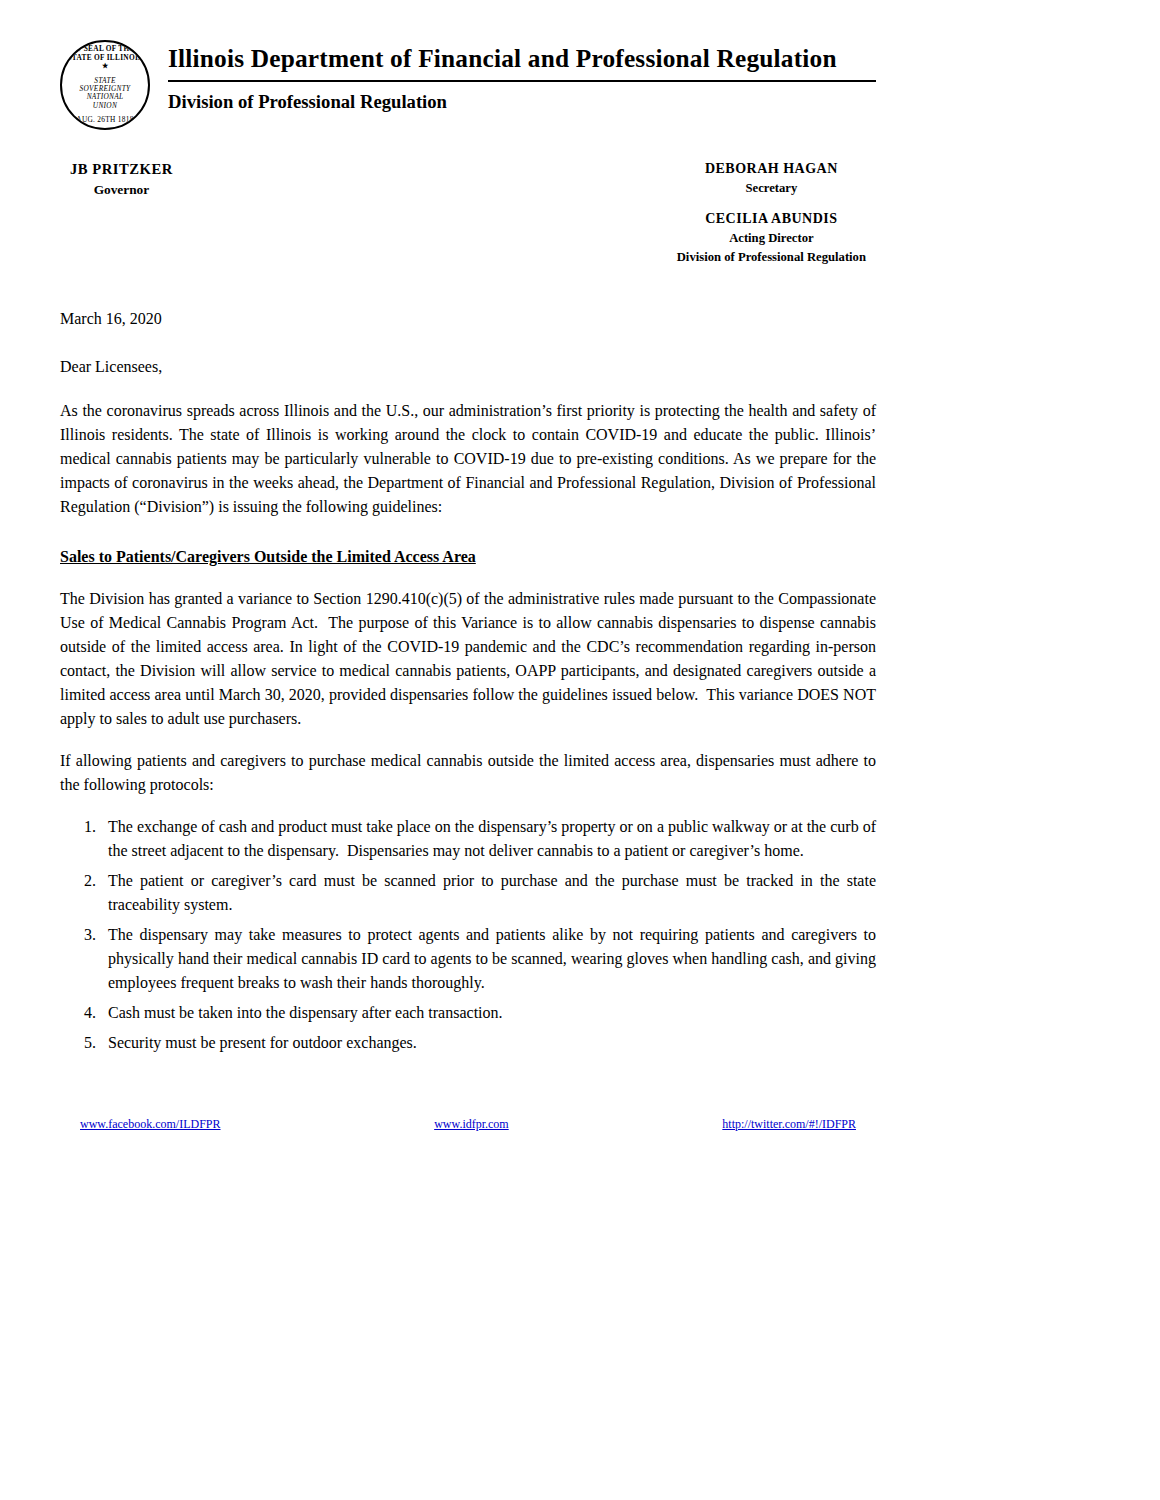★ SEAL OF THE STATE OF ILLINOIS ★
STATE
SOVEREIGNTY
NATIONAL
UNION
AUG. 26TH 1818
Illinois Department of Financial and Professional Regulation
Division of Professional Regulation
JB PRITZKER
Governor
DEBORAH HAGAN
Secretary
CECILIA ABUNDIS
Acting Director
Division of Professional Regulation
March 16, 2020
Dear Licensees,
As the coronavirus spreads across Illinois and the U.S., our administration’s first priority is protecting the health and safety of Illinois residents. The state of Illinois is working around the clock to contain COVID-19 and educate the public. Illinois’ medical cannabis patients may be particularly vulnerable to COVID-19 due to pre-existing conditions. As we prepare for the impacts of coronavirus in the weeks ahead, the Department of Financial and Professional Regulation, Division of Professional Regulation (“Division”) is issuing the following guidelines:
Sales to Patients/Caregivers Outside the Limited Access Area
The Division has granted a variance to Section 1290.410(c)(5) of the administrative rules made pursuant to the Compassionate Use of Medical Cannabis Program Act. The purpose of this Variance is to allow cannabis dispensaries to dispense cannabis outside of the limited access area. In light of the COVID-19 pandemic and the CDC’s recommendation regarding in-person contact, the Division will allow service to medical cannabis patients, OAPP participants, and designated caregivers outside a limited access area until March 30, 2020, provided dispensaries follow the guidelines issued below. This variance DOES NOT apply to sales to adult use purchasers.
If allowing patients and caregivers to purchase medical cannabis outside the limited access area, dispensaries must adhere to the following protocols:
The exchange of cash and product must take place on the dispensary’s property or on a public walkway or at the curb of the street adjacent to the dispensary. Dispensaries may not deliver cannabis to a patient or caregiver’s home.
The patient or caregiver’s card must be scanned prior to purchase and the purchase must be tracked in the state traceability system.
The dispensary may take measures to protect agents and patients alike by not requiring patients and caregivers to physically hand their medical cannabis ID card to agents to be scanned, wearing gloves when handling cash, and giving employees frequent breaks to wash their hands thoroughly.
Cash must be taken into the dispensary after each transaction.
Security must be present for outdoor exchanges.
www.facebook.com/ILDFPR www.idfpr.com http://twitter.com/#!/IDFPR